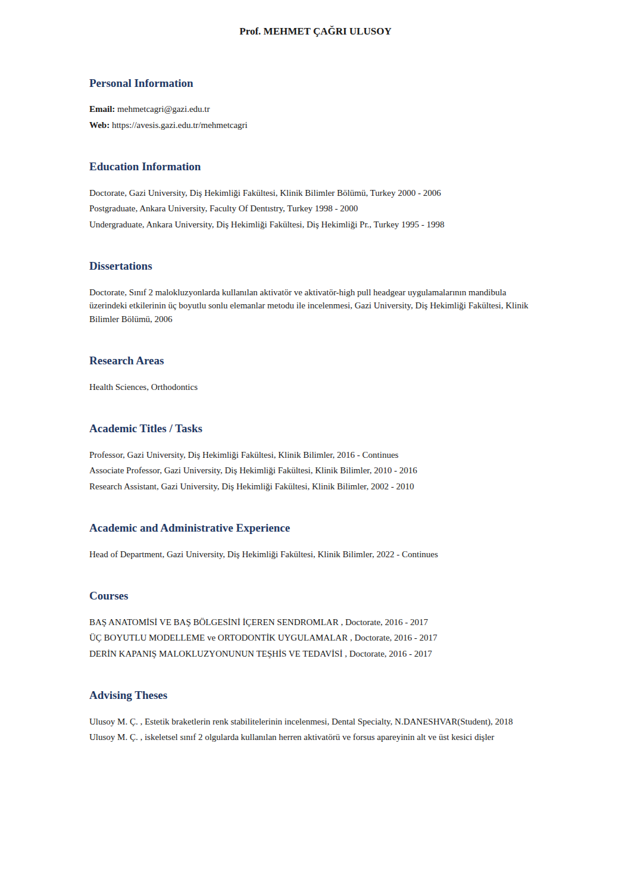Prof. MEHMET ÇAĞRI ULUSOY
Personal Information
Email: mehmetcagri@gazi.edu.tr
Web: https://avesis.gazi.edu.tr/mehmetcagri
Education Information
Doctorate, Gazi University, Diş Hekimliği Fakültesi, Klinik Bilimler Bölümü, Turkey 2000 - 2006
Postgraduate, Ankara University, Faculty Of Dentıstry, Turkey 1998 - 2000
Undergraduate, Ankara University, Diş Hekimliği Fakültesi, Diş Hekimliği Pr., Turkey 1995 - 1998
Dissertations
Doctorate, Sınıf 2 malokluzyonlarda kullanılan aktivatör ve aktivatör-high pull headgear uygulamalarının mandibula üzerindeki etkilerinin üç boyutlu sonlu elemanlar metodu ile incelenmesi, Gazi University, Diş Hekimliği Fakültesi, Klinik Bilimler Bölümü, 2006
Research Areas
Health Sciences, Orthodontics
Academic Titles / Tasks
Professor, Gazi University, Diş Hekimliği Fakültesi, Klinik Bilimler, 2016 - Continues
Associate Professor, Gazi University, Diş Hekimliği Fakültesi, Klinik Bilimler, 2010 - 2016
Research Assistant, Gazi University, Diş Hekimliği Fakültesi, Klinik Bilimler, 2002 - 2010
Academic and Administrative Experience
Head of Department, Gazi University, Diş Hekimliği Fakültesi, Klinik Bilimler, 2022 - Continues
Courses
BAŞ ANATOMİSİ VE BAŞ BÖLGESİNİ İÇEREN SENDROMLAR , Doctorate, 2016 - 2017
ÜÇ BOYUTLU MODELLEME ve ORTODONTİK UYGULAMALAR , Doctorate, 2016 - 2017
DERİN KAPANIŞ MALOKLUZYONUNUN TEŞHİS VE TEDAVİSİ , Doctorate, 2016 - 2017
Advising Theses
Ulusoy M. Ç. , Estetik braketlerin renk stabilitelerinin incelenmesi, Dental Specialty, N.DANESHVAR(Student), 2018
Ulusoy M. Ç. , iskeletsel sınıf 2 olgularda kullanılan herren aktivatörü ve forsus apareyinin alt ve üst kesici dişler